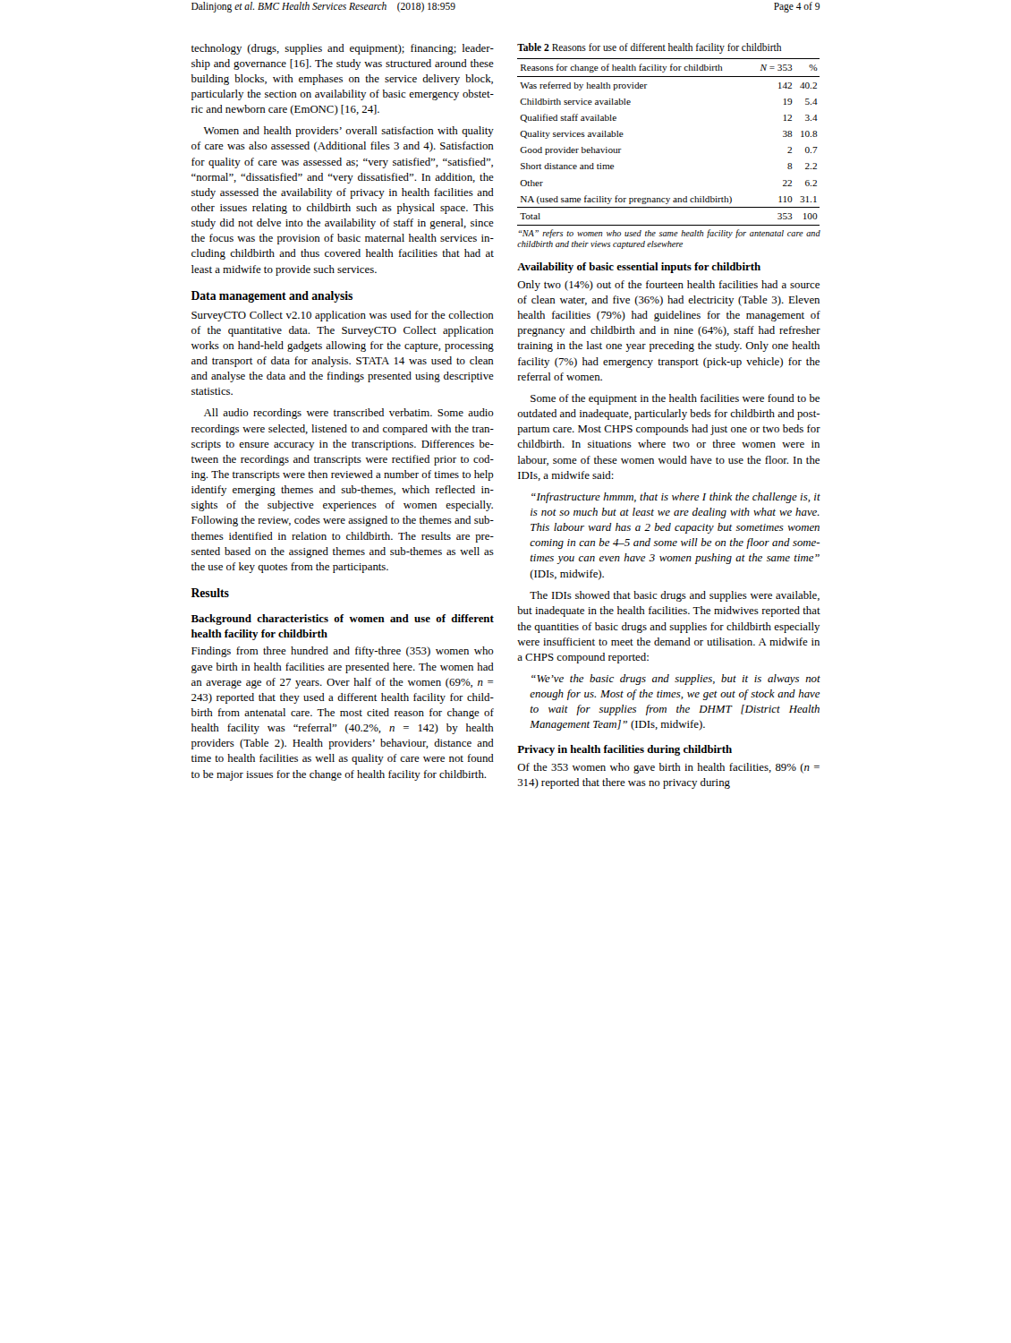Dalinjong et al. BMC Health Services Research (2018) 18:959
Page 4 of 9
technology (drugs, supplies and equipment); financing; leadership and governance [16]. The study was structured around these building blocks, with emphases on the service delivery block, particularly the section on availability of basic emergency obstetric and newborn care (EmONC) [16, 24].
Women and health providers’ overall satisfaction with quality of care was also assessed (Additional files 3 and 4). Satisfaction for quality of care was assessed as; “very satisfied”, “satisfied”, “normal”, “dissatisfied” and “very dissatisfied”. In addition, the study assessed the availability of privacy in health facilities and other issues relating to childbirth such as physical space. This study did not delve into the availability of staff in general, since the focus was the provision of basic maternal health services including childbirth and thus covered health facilities that had at least a midwife to provide such services.
Data management and analysis
SurveyCTO Collect v2.10 application was used for the collection of the quantitative data. The SurveyCTO Collect application works on hand-held gadgets allowing for the capture, processing and transport of data for analysis. STATA 14 was used to clean and analyse the data and the findings presented using descriptive statistics.
All audio recordings were transcribed verbatim. Some audio recordings were selected, listened to and compared with the transcripts to ensure accuracy in the transcriptions. Differences between the recordings and transcripts were rectified prior to coding. The transcripts were then reviewed a number of times to help identify emerging themes and sub-themes, which reflected insights of the subjective experiences of women especially. Following the review, codes were assigned to the themes and sub-themes identified in relation to childbirth. The results are presented based on the assigned themes and sub-themes as well as the use of key quotes from the participants.
Results
Background characteristics of women and use of different health facility for childbirth
Findings from three hundred and fifty-three (353) women who gave birth in health facilities are presented here. The women had an average age of 27 years. Over half of the women (69%, n = 243) reported that they used a different health facility for childbirth from antenatal care. The most cited reason for change of health facility was “referral” (40.2%, n = 142) by health providers (Table 2). Health providers’ behaviour, distance and time to health facilities as well as quality of care were not found to be major issues for the change of health facility for childbirth.
Table 2 Reasons for use of different health facility for childbirth
| Reasons for change of health facility for childbirth | N = 353 | % |
| --- | --- | --- |
| Was referred by health provider | 142 | 40.2 |
| Childbirth service available | 19 | 5.4 |
| Qualified staff available | 12 | 3.4 |
| Quality services available | 38 | 10.8 |
| Good provider behaviour | 2 | 0.7 |
| Short distance and time | 8 | 2.2 |
| Other | 22 | 6.2 |
| NA (used same facility for pregnancy and childbirth) | 110 | 31.1 |
| Total | 353 | 100 |
“NA” refers to women who used the same health facility for antenatal care and childbirth and their views captured elsewhere
Availability of basic essential inputs for childbirth
Only two (14%) out of the fourteen health facilities had a source of clean water, and five (36%) had electricity (Table 3). Eleven health facilities (79%) had guidelines for the management of pregnancy and childbirth and in nine (64%), staff had refresher training in the last one year preceding the study. Only one health facility (7%) had emergency transport (pick-up vehicle) for the referral of women.
Some of the equipment in the health facilities were found to be outdated and inadequate, particularly beds for childbirth and postpartum care. Most CHPS compounds had just one or two beds for childbirth. In situations where two or three women were in labour, some of these women would have to use the floor. In the IDIs, a midwife said:
“Infrastructure hmmm, that is where I think the challenge is, it is not so much but at least we are dealing with what we have. This labour ward has a 2 bed capacity but sometimes women coming in can be 4–5 and some will be on the floor and sometimes you can even have 3 women pushing at the same time” (IDIs, midwife).
The IDIs showed that basic drugs and supplies were available, but inadequate in the health facilities. The midwives reported that the quantities of basic drugs and supplies for childbirth especially were insufficient to meet the demand or utilisation. A midwife in a CHPS compound reported:
“We’ve the basic drugs and supplies, but it is always not enough for us. Most of the times, we get out of stock and have to wait for supplies from the DHMT [District Health Management Team]” (IDIs, midwife).
Privacy in health facilities during childbirth
Of the 353 women who gave birth in health facilities, 89% (n = 314) reported that there was no privacy during